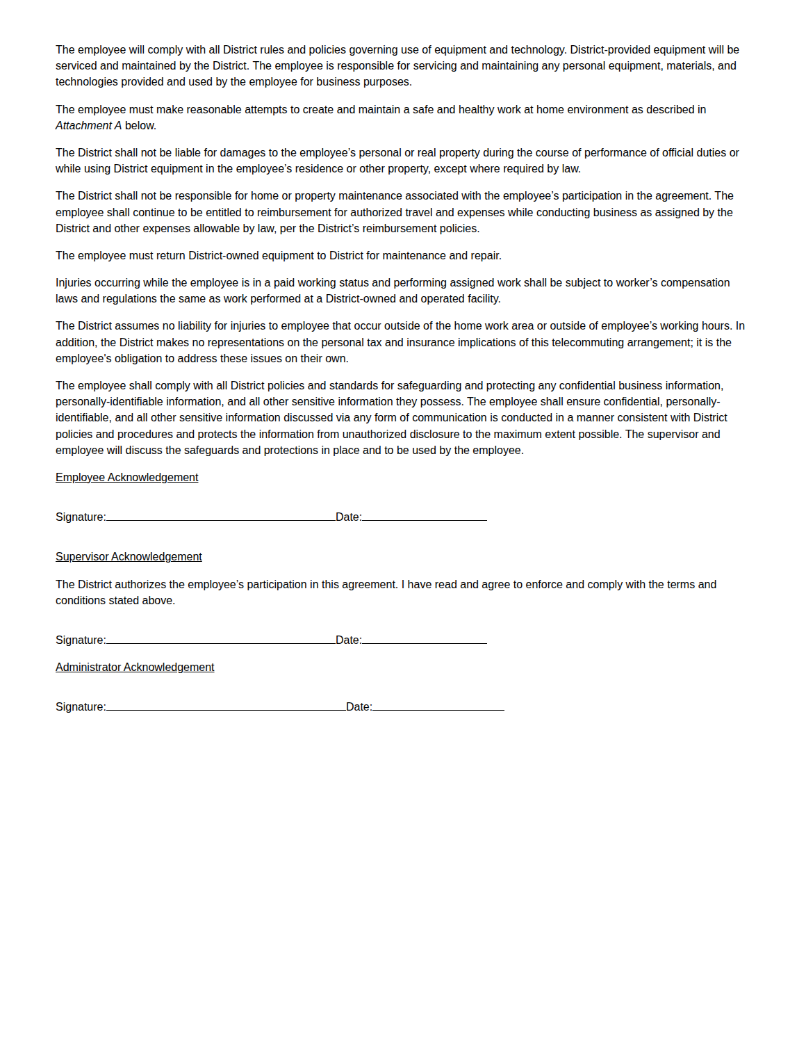The employee will comply with all District rules and policies governing use of equipment and technology. District-provided equipment will be serviced and maintained by the District. The employee is responsible for servicing and maintaining any personal equipment, materials, and technologies provided and used by the employee for business purposes.
The employee must make reasonable attempts to create and maintain a safe and healthy work at home environment as described in Attachment A below.
The District shall not be liable for damages to the employee’s personal or real property during the course of performance of official duties or while using District equipment in the employee’s residence or other property, except where required by law.
The District shall not be responsible for home or property maintenance associated with the employee’s participation in the agreement. The employee shall continue to be entitled to reimbursement for authorized travel and expenses while conducting business as assigned by the District and other expenses allowable by law, per the District’s reimbursement policies.
The employee must return District-owned equipment to District for maintenance and repair.
Injuries occurring while the employee is in a paid working status and performing assigned work shall be subject to worker’s compensation laws and regulations the same as work performed at a District-owned and operated facility.
The District assumes no liability for injuries to employee that occur outside of the home work area or outside of employee’s working hours. In addition, the District makes no representations on the personal tax and insurance implications of this telecommuting arrangement; it is the employee's obligation to address these issues on their own.
The employee shall comply with all District policies and standards for safeguarding and protecting any confidential business information, personally-identifiable information, and all other sensitive information they possess. The employee shall ensure confidential, personally-identifiable, and all other sensitive information discussed via any form of communication is conducted in a manner consistent with District policies and procedures and protects the information from unauthorized disclosure to the maximum extent possible. The supervisor and employee will discuss the safeguards and protections in place and to be used by the employee.
Employee Acknowledgement
Signature: Date:
Supervisor Acknowledgement
The District authorizes the employee’s participation in this agreement. I have read and agree to enforce and comply with the terms and conditions stated above.
Signature: Date:
Administrator Acknowledgement
Signature: Date: